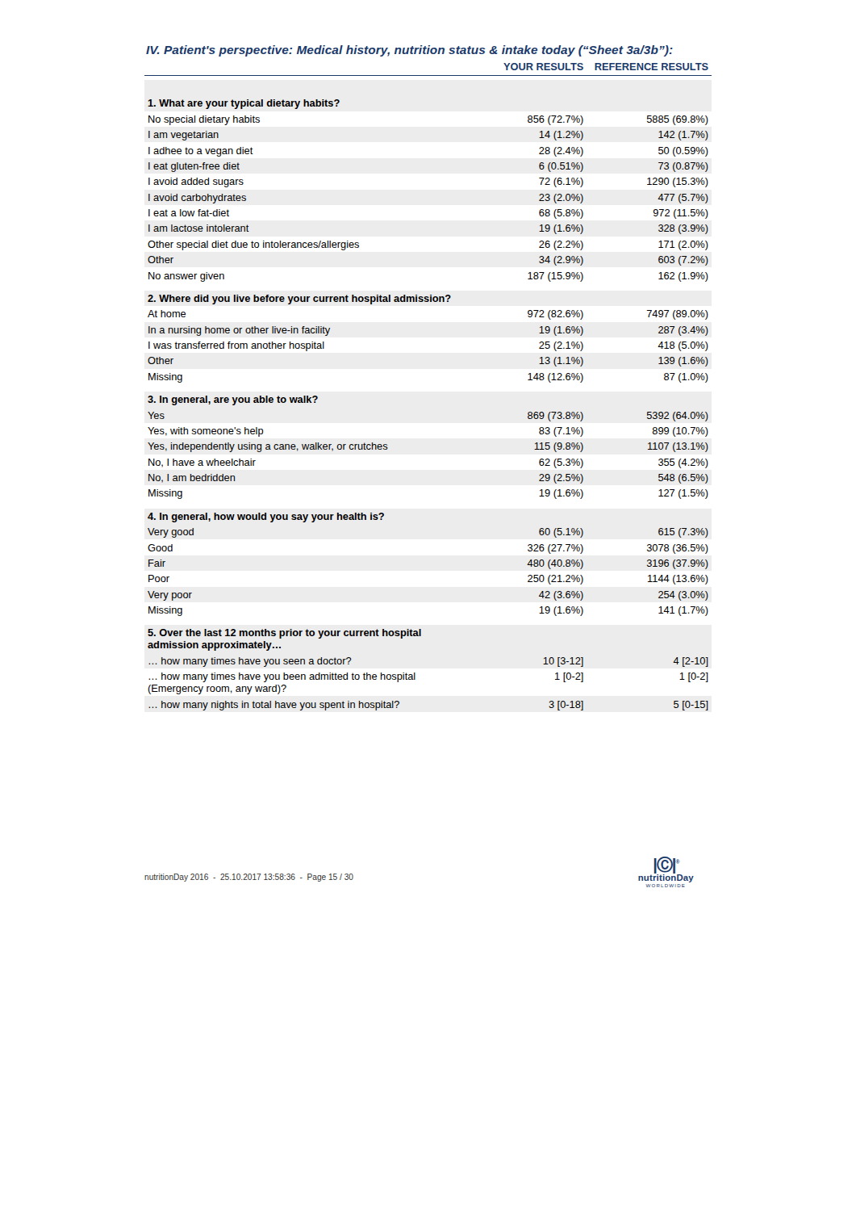IV. Patient's perspective: Medical history, nutrition status & intake today (“Sheet 3a/3b”):
| | YOUR RESULTS | REFERENCE RESULTS |
| --- | --- | --- |
| 1. What are your typical dietary habits? | | |
| No special dietary habits | 856 (72.7%) | 5885 (69.8%) |
| I am vegetarian | 14 (1.2%) | 142 (1.7%) |
| I adhee to a vegan diet | 28 (2.4%) | 50 (0.59%) |
| I eat gluten-free diet | 6 (0.51%) | 73 (0.87%) |
| I avoid added sugars | 72 (6.1%) | 1290 (15.3%) |
| I avoid carbohydrates | 23 (2.0%) | 477 (5.7%) |
| I eat a low fat-diet | 68 (5.8%) | 972 (11.5%) |
| I am lactose intolerant | 19 (1.6%) | 328 (3.9%) |
| Other special diet due to intolerances/allergies | 26 (2.2%) | 171 (2.0%) |
| Other | 34 (2.9%) | 603 (7.2%) |
| No answer given | 187 (15.9%) | 162 (1.9%) |
| 2. Where did you live before your current hospital admission? | | |
| At home | 972 (82.6%) | 7497 (89.0%) |
| In a nursing home or other live-in facility | 19 (1.6%) | 287 (3.4%) |
| I was transferred from another hospital | 25 (2.1%) | 418 (5.0%) |
| Other | 13 (1.1%) | 139 (1.6%) |
| Missing | 148 (12.6%) | 87 (1.0%) |
| 3. In general, are you able to walk? | | |
| Yes | 869 (73.8%) | 5392 (64.0%) |
| Yes, with someone's help | 83 (7.1%) | 899 (10.7%) |
| Yes, independently using a cane, walker, or crutches | 115 (9.8%) | 1107 (13.1%) |
| No, I have a wheelchair | 62 (5.3%) | 355 (4.2%) |
| No, I am bedridden | 29 (2.5%) | 548 (6.5%) |
| Missing | 19 (1.6%) | 127 (1.5%) |
| 4. In general, how would you say your health is? | | |
| Very good | 60 (5.1%) | 615 (7.3%) |
| Good | 326 (27.7%) | 3078 (36.5%) |
| Fair | 480 (40.8%) | 3196 (37.9%) |
| Poor | 250 (21.2%) | 1144 (13.6%) |
| Very poor | 42 (3.6%) | 254 (3.0%) |
| Missing | 19 (1.6%) | 141 (1.7%) |
| 5. Over the last 12 months prior to your current hospital admission approximately… | | |
| … how many times have you seen a doctor? | 10 [3-12] | 4 [2-10] |
| … how many times have you been admitted to the hospital (Emergency room, any ward)? | 1 [0-2] | 1 [0-2] |
| … how many nights in total have you spent in hospital? | 3 [0-18] | 5 [0-15] |
nutritionDay 2016 - 25.10.2017 13:58:36 - Page 15 / 30
|Ⓒ|®
nutritionDay
WORLDWIDE